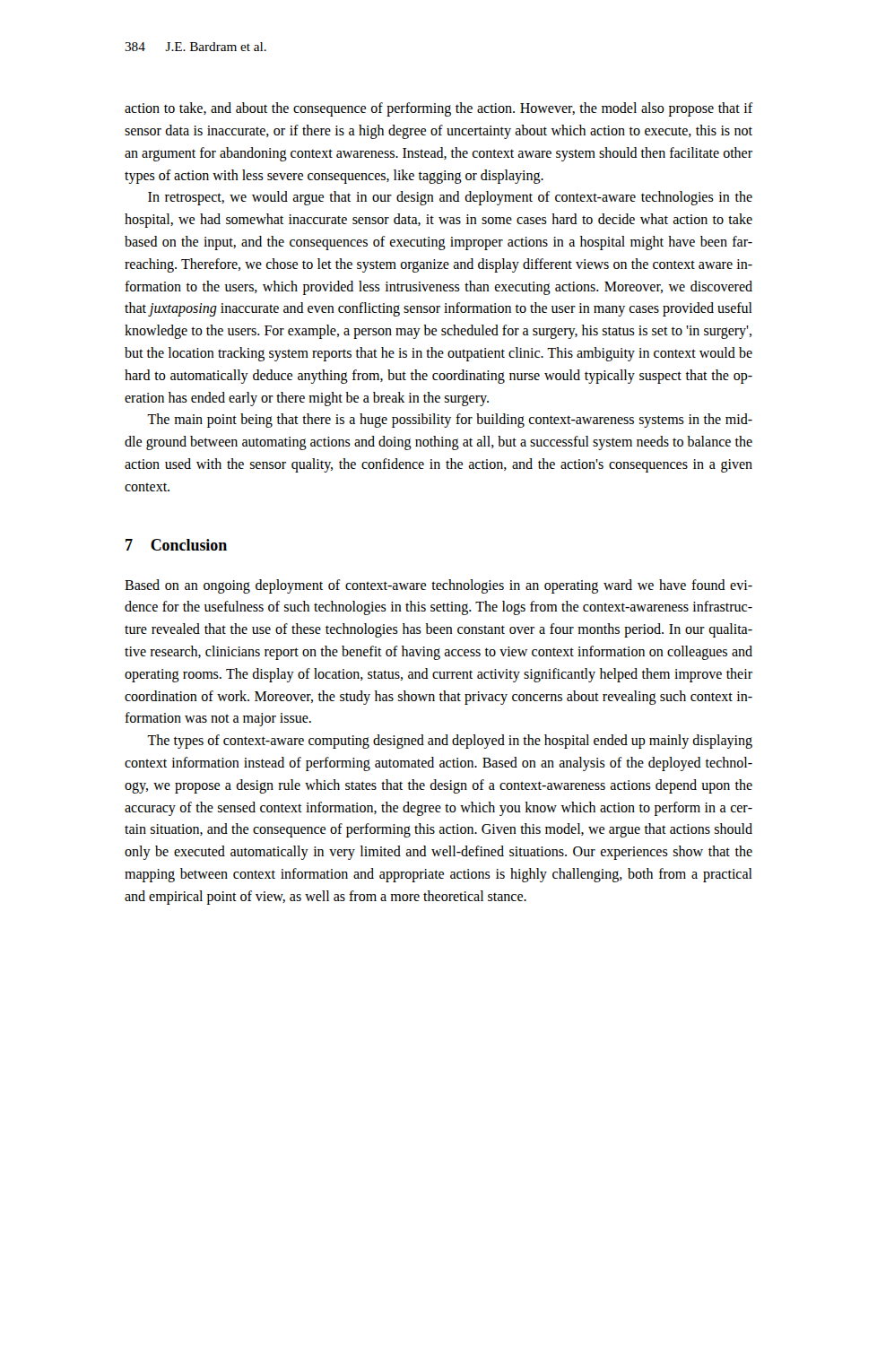384 J.E. Bardram et al.
action to take, and about the consequence of performing the action. However, the model also propose that if sensor data is inaccurate, or if there is a high degree of uncertainty about which action to execute, this is not an argument for abandoning context awareness. Instead, the context aware system should then facilitate other types of action with less severe consequences, like tagging or displaying.
In retrospect, we would argue that in our design and deployment of context-aware technologies in the hospital, we had somewhat inaccurate sensor data, it was in some cases hard to decide what action to take based on the input, and the consequences of executing improper actions in a hospital might have been far-reaching. Therefore, we chose to let the system organize and display different views on the context aware information to the users, which provided less intrusiveness than executing actions. Moreover, we discovered that juxtaposing inaccurate and even conflicting sensor information to the user in many cases provided useful knowledge to the users. For example, a person may be scheduled for a surgery, his status is set to 'in surgery', but the location tracking system reports that he is in the outpatient clinic. This ambiguity in context would be hard to automatically deduce anything from, but the coordinating nurse would typically suspect that the operation has ended early or there might be a break in the surgery.
The main point being that there is a huge possibility for building context-awareness systems in the middle ground between automating actions and doing nothing at all, but a successful system needs to balance the action used with the sensor quality, the confidence in the action, and the action's consequences in a given context.
7 Conclusion
Based on an ongoing deployment of context-aware technologies in an operating ward we have found evidence for the usefulness of such technologies in this setting. The logs from the context-awareness infrastructure revealed that the use of these technologies has been constant over a four months period. In our qualitative research, clinicians report on the benefit of having access to view context information on colleagues and operating rooms. The display of location, status, and current activity significantly helped them improve their coordination of work. Moreover, the study has shown that privacy concerns about revealing such context information was not a major issue.
The types of context-aware computing designed and deployed in the hospital ended up mainly displaying context information instead of performing automated action. Based on an analysis of the deployed technology, we propose a design rule which states that the design of a context-awareness actions depend upon the accuracy of the sensed context information, the degree to which you know which action to perform in a certain situation, and the consequence of performing this action. Given this model, we argue that actions should only be executed automatically in very limited and well-defined situations. Our experiences show that the mapping between context information and appropriate actions is highly challenging, both from a practical and empirical point of view, as well as from a more theoretical stance.